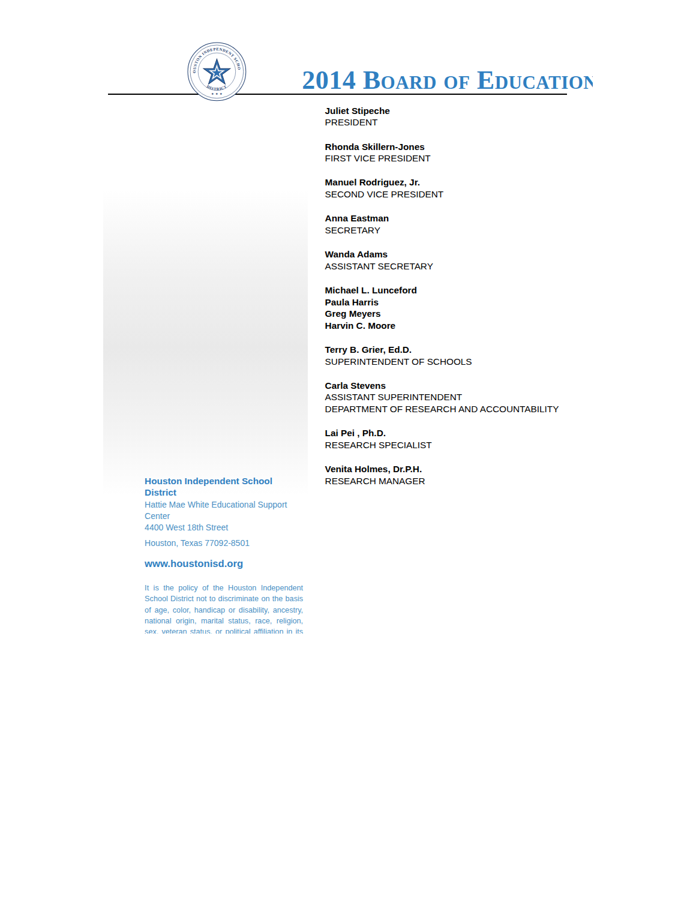HOUSTON INDEPENDENT SCHOOL DISTRICT ★ ★ ★
2014 Board of Education
Juliet Stipeche
PRESIDENT
Rhonda Skillern-Jones
FIRST VICE PRESIDENT
Manuel Rodriguez, Jr.
SECOND VICE PRESIDENT
Anna Eastman
SECRETARY
Wanda Adams
ASSISTANT SECRETARY
Michael L. Lunceford Paula Harris Greg Meyers Harvin C. Moore
Terry B. Grier, Ed.D.
SUPERINTENDENT OF SCHOOLS
Carla Stevens
ASSISTANT SUPERINTENDENT
DEPARTMENT OF RESEARCH AND ACCOUNTABILITY
Lai Pei , Ph.D.
RESEARCH SPECIALIST
Venita Holmes, Dr.P.H.
RESEARCH MANAGER
Houston Independent School District
Hattie Mae White Educational Support Center
4400 West 18th Street Houston, Texas 77092-8501
www.houstonisd.org
It is the policy of the Houston Independent School District not to discriminate on the basis of age, color, handicap or disability, ancestry, national origin, marital status, race, religion, sex, veteran status, or political affiliation in its educational or employment programs and activities.